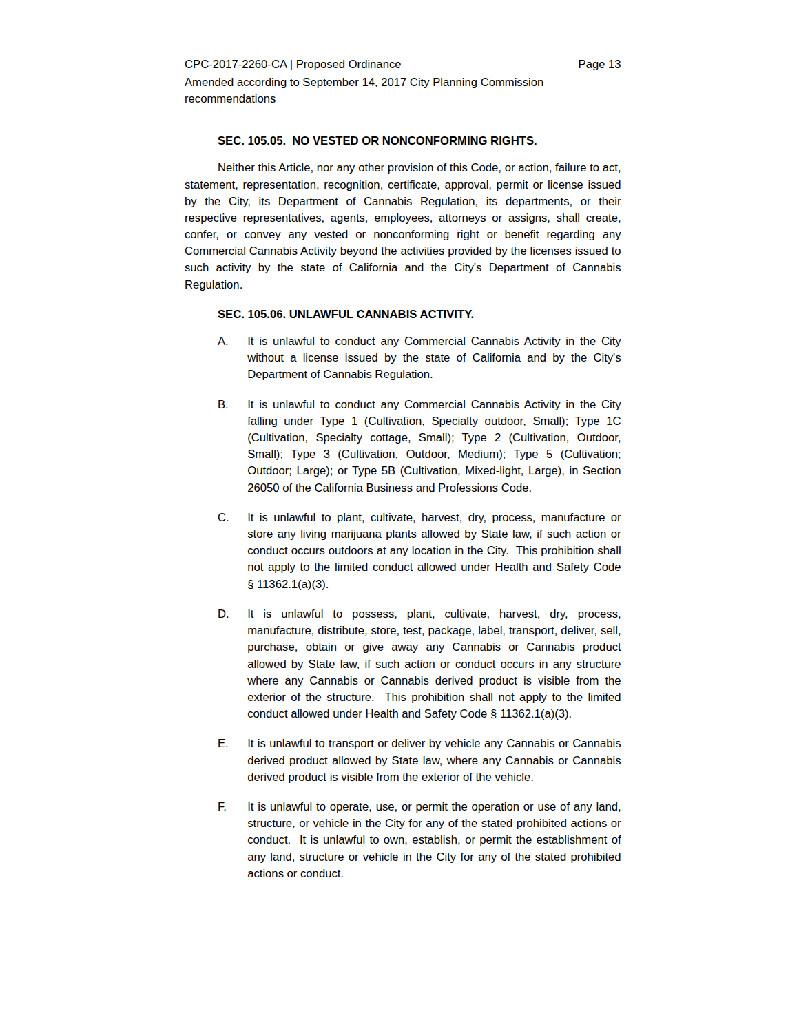CPC-2017-2260-CA | Proposed Ordinance
Page 13
Amended according to September 14, 2017 City Planning Commission recommendations
SEC. 105.05. NO VESTED OR NONCONFORMING RIGHTS.
Neither this Article, nor any other provision of this Code, or action, failure to act, statement, representation, recognition, certificate, approval, permit or license issued by the City, its Department of Cannabis Regulation, its departments, or their respective representatives, agents, employees, attorneys or assigns, shall create, confer, or convey any vested or nonconforming right or benefit regarding any Commercial Cannabis Activity beyond the activities provided by the licenses issued to such activity by the state of California and the City's Department of Cannabis Regulation.
SEC. 105.06. UNLAWFUL CANNABIS ACTIVITY.
A.
It is unlawful to conduct any Commercial Cannabis Activity in the City without a license issued by the state of California and by the City's Department of Cannabis Regulation.
B.
It is unlawful to conduct any Commercial Cannabis Activity in the City falling under Type 1 (Cultivation, Specialty outdoor, Small); Type 1C (Cultivation, Specialty cottage, Small); Type 2 (Cultivation, Outdoor, Small); Type 3 (Cultivation, Outdoor, Medium); Type 5 (Cultivation; Outdoor; Large); or Type 5B (Cultivation, Mixed-light, Large), in Section 26050 of the California Business and Professions Code.
C.
It is unlawful to plant, cultivate, harvest, dry, process, manufacture or store any living marijuana plants allowed by State law, if such action or conduct occurs outdoors at any location in the City. This prohibition shall not apply to the limited conduct allowed under Health and Safety Code § 11362.1(a)(3).
D.
It is unlawful to possess, plant, cultivate, harvest, dry, process, manufacture, distribute, store, test, package, label, transport, deliver, sell, purchase, obtain or give away any Cannabis or Cannabis product allowed by State law, if such action or conduct occurs in any structure where any Cannabis or Cannabis derived product is visible from the exterior of the structure. This prohibition shall not apply to the limited conduct allowed under Health and Safety Code § 11362.1(a)(3).
E.
It is unlawful to transport or deliver by vehicle any Cannabis or Cannabis derived product allowed by State law, where any Cannabis or Cannabis derived product is visible from the exterior of the vehicle.
F.
It is unlawful to operate, use, or permit the operation or use of any land, structure, or vehicle in the City for any of the stated prohibited actions or conduct. It is unlawful to own, establish, or permit the establishment of any land, structure or vehicle in the City for any of the stated prohibited actions or conduct.